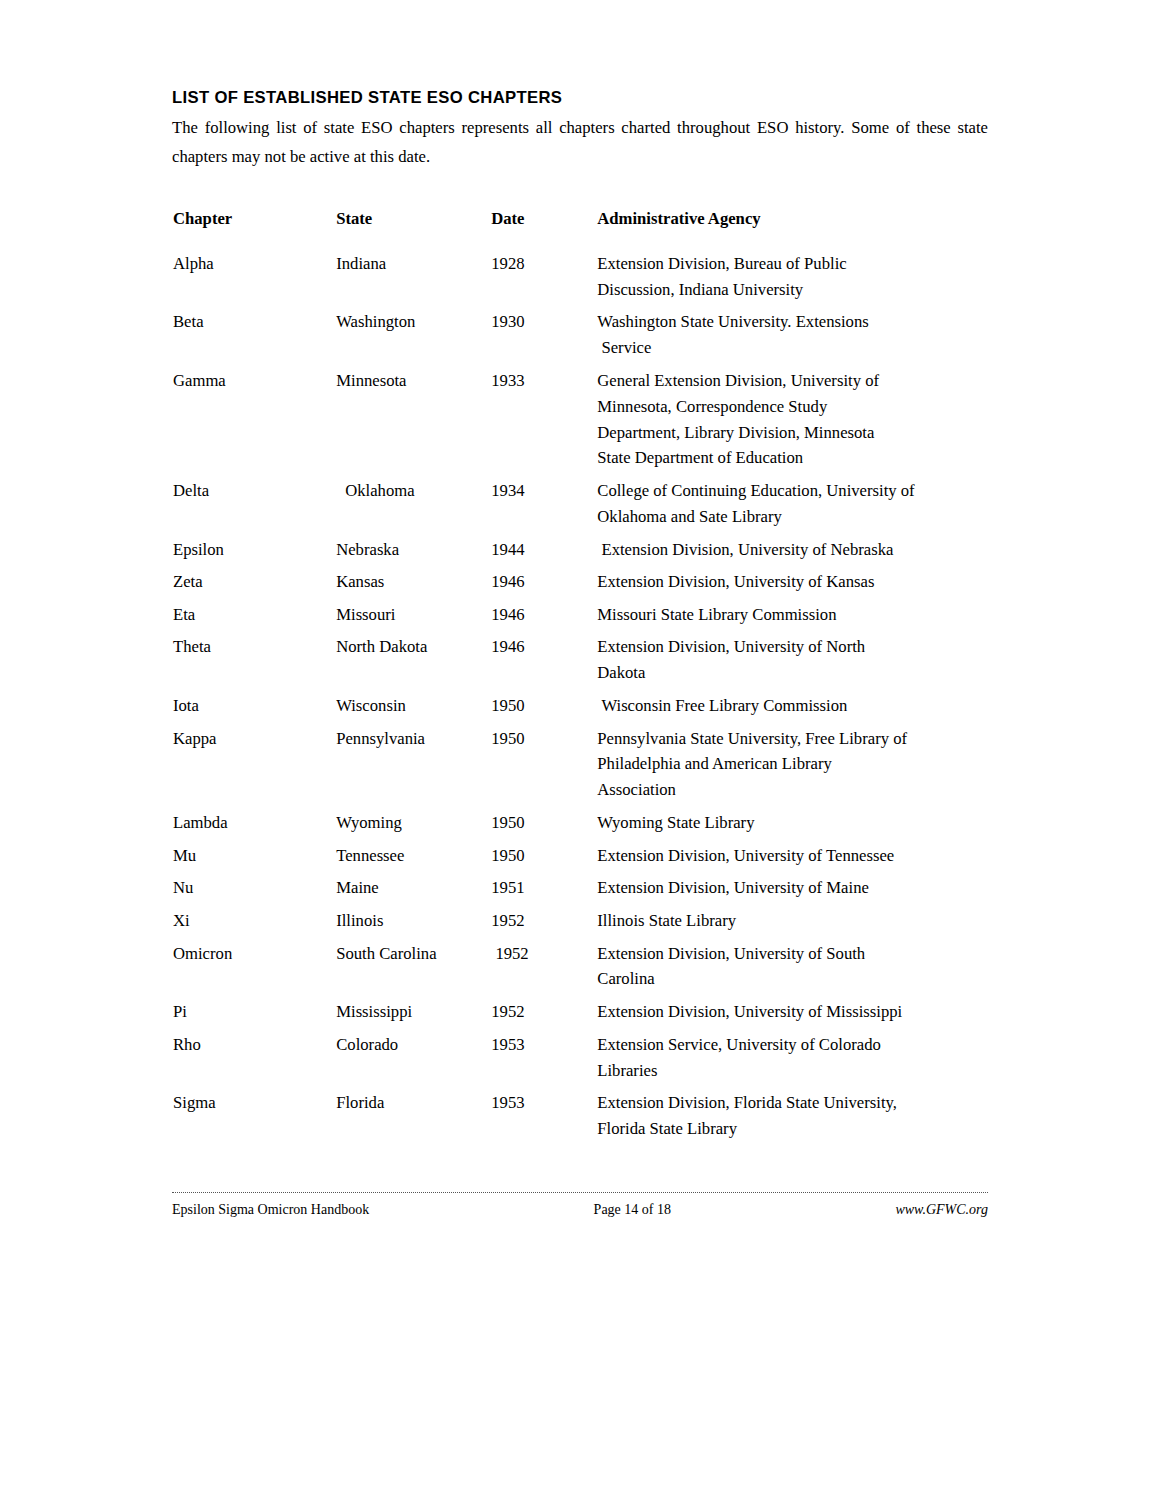LIST OF ESTABLISHED STATE ESO CHAPTERS
The following list of state ESO chapters represents all chapters charted throughout ESO history. Some of these state chapters may not be active at this date.
| Chapter | State | Date | Administrative Agency |
| --- | --- | --- | --- |
| Alpha | Indiana | 1928 | Extension Division, Bureau of Public Discussion, Indiana University |
| Beta | Washington | 1930 | Washington State University. Extensions Service |
| Gamma | Minnesota | 1933 | General Extension Division, University of Minnesota, Correspondence Study Department, Library Division, Minnesota State Department of Education |
| Delta | Oklahoma | 1934 | College of Continuing Education, University of Oklahoma and Sate Library |
| Epsilon | Nebraska | 1944 | Extension Division, University of Nebraska |
| Zeta | Kansas | 1946 | Extension Division, University of Kansas |
| Eta | Missouri | 1946 | Missouri State Library Commission |
| Theta | North Dakota | 1946 | Extension Division, University of North Dakota |
| Iota | Wisconsin | 1950 | Wisconsin Free Library Commission |
| Kappa | Pennsylvania | 1950 | Pennsylvania State University, Free Library of Philadelphia and American Library Association |
| Lambda | Wyoming | 1950 | Wyoming State Library |
| Mu | Tennessee | 1950 | Extension Division, University of Tennessee |
| Nu | Maine | 1951 | Extension Division, University of Maine |
| Xi | Illinois | 1952 | Illinois State Library |
| Omicron | South Carolina | 1952 | Extension Division, University of South Carolina |
| Pi | Mississippi | 1952 | Extension Division, University of Mississippi |
| Rho | Colorado | 1953 | Extension Service, University of Colorado Libraries |
| Sigma | Florida | 1953 | Extension Division, Florida State University, Florida State Library |
Epsilon Sigma Omicron Handbook Page 14 of 18 www.GFWC.org